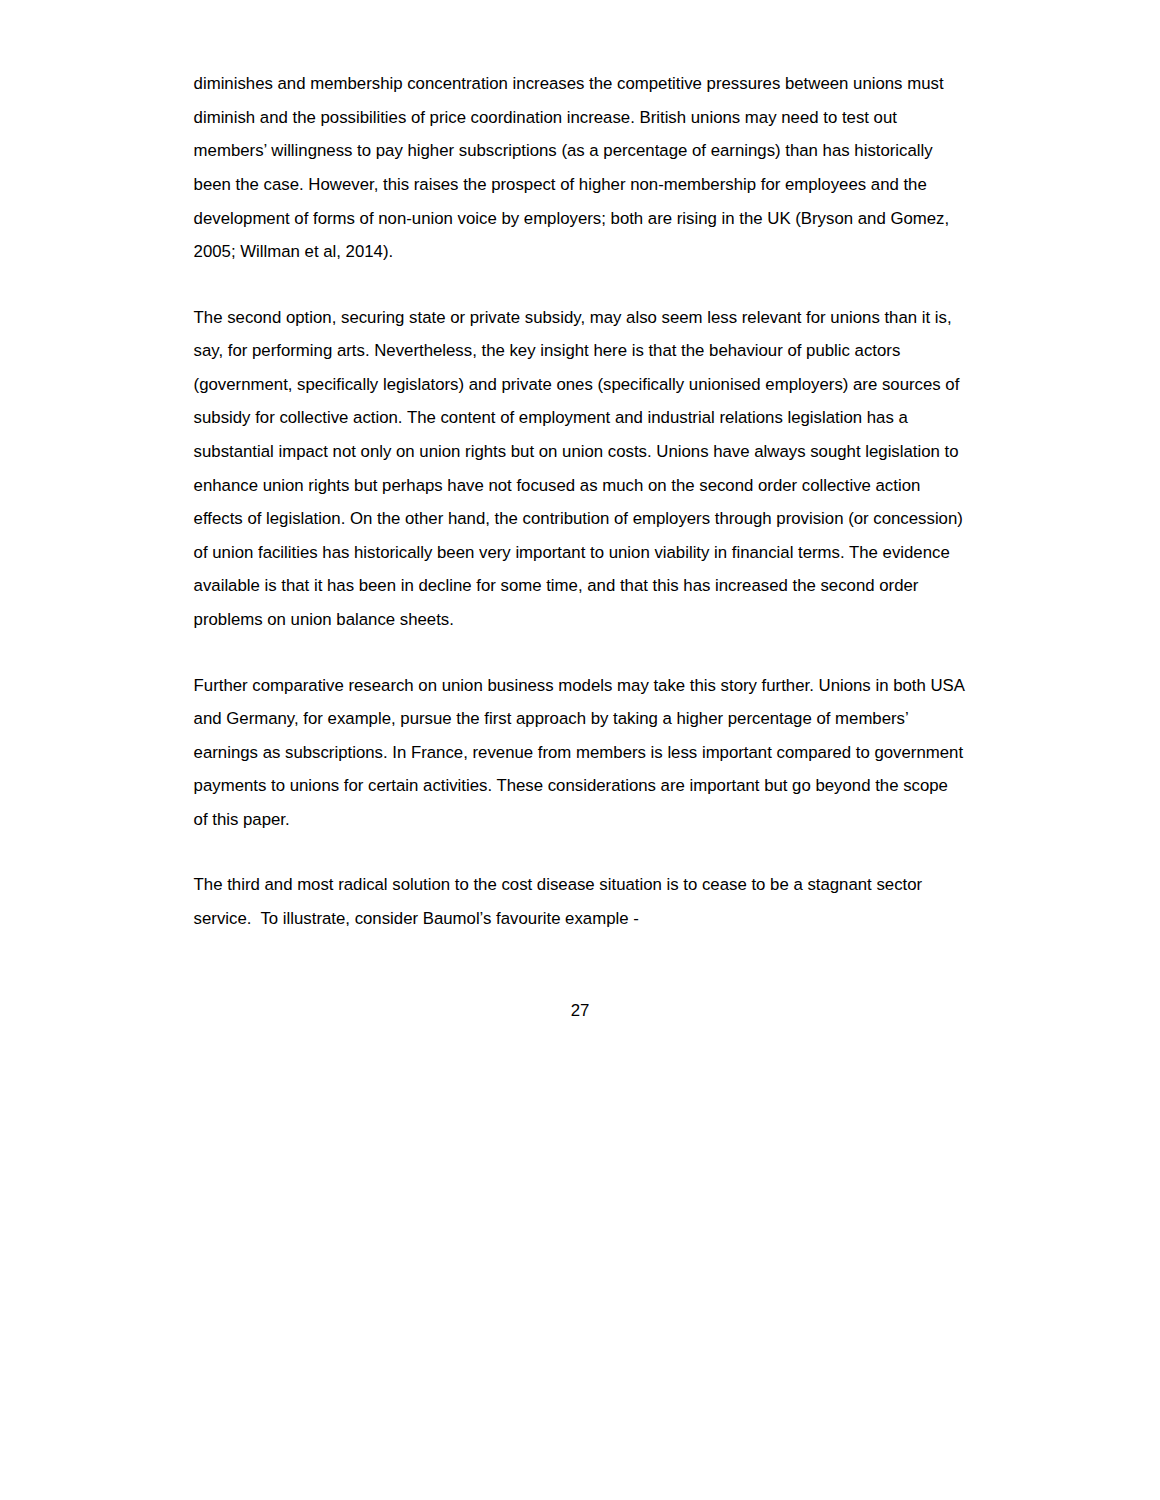diminishes and membership concentration increases the competitive pressures between unions must diminish and the possibilities of price coordination increase. British unions may need to test out members’ willingness to pay higher subscriptions (as a percentage of earnings) than has historically been the case. However, this raises the prospect of higher non-membership for employees and the development of forms of non-union voice by employers; both are rising in the UK (Bryson and Gomez, 2005; Willman et al, 2014).
The second option, securing state or private subsidy, may also seem less relevant for unions than it is, say, for performing arts. Nevertheless, the key insight here is that the behaviour of public actors (government, specifically legislators) and private ones (specifically unionised employers) are sources of subsidy for collective action. The content of employment and industrial relations legislation has a substantial impact not only on union rights but on union costs. Unions have always sought legislation to enhance union rights but perhaps have not focused as much on the second order collective action effects of legislation. On the other hand, the contribution of employers through provision (or concession) of union facilities has historically been very important to union viability in financial terms. The evidence available is that it has been in decline for some time, and that this has increased the second order problems on union balance sheets.
Further comparative research on union business models may take this story further. Unions in both USA and Germany, for example, pursue the first approach by taking a higher percentage of members’ earnings as subscriptions. In France, revenue from members is less important compared to government payments to unions for certain activities. These considerations are important but go beyond the scope of this paper.
The third and most radical solution to the cost disease situation is to cease to be a stagnant sector service. To illustrate, consider Baumol’s favourite example -
27